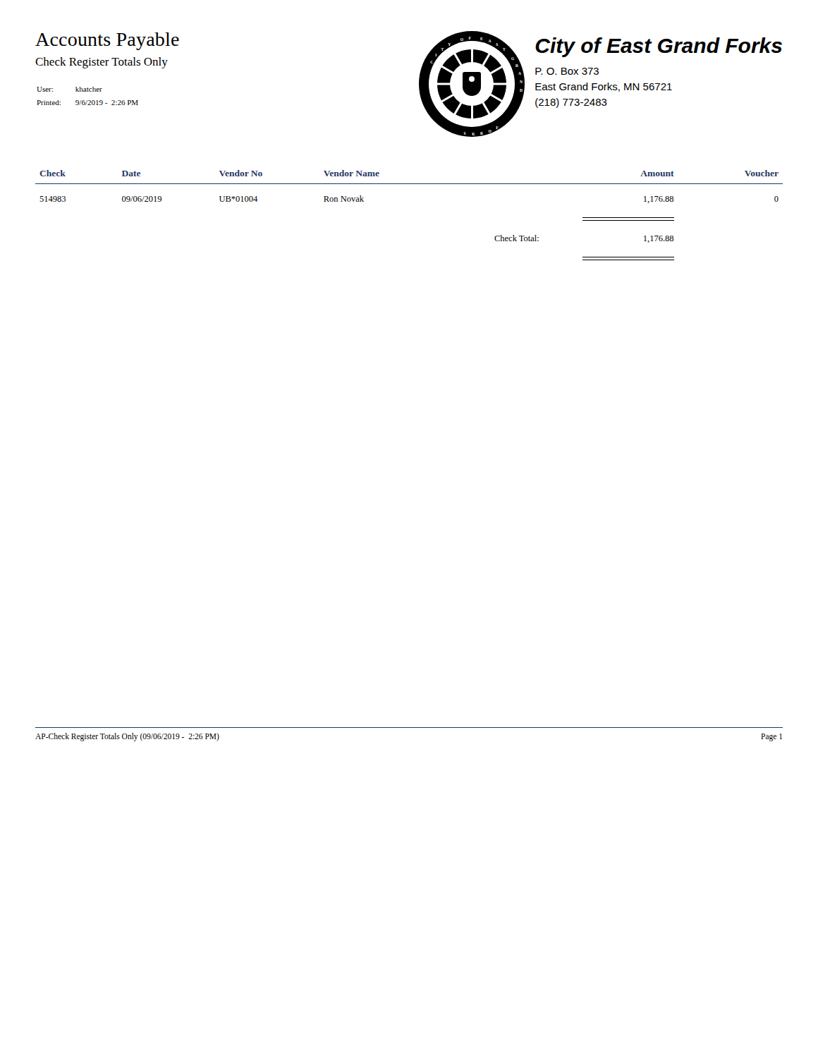Accounts Payable
Check Register Totals Only
| User: | khatcher |
| Printed: | 9/6/2019 - 2:26 PM |
C I T Y O F E A S T G R A N D F O R K S
City of East Grand Forks
P. O. Box 373
East Grand Forks, MN 56721
(218) 773-2483
| Check | Date | Vendor No | Vendor Name | Amount | Voucher |
| --- | --- | --- | --- | --- | --- |
| 514983 | 09/06/2019 | UB*01004 | Ron Novak | 1,176.88 | 0 |
| | Check Total: | 1,176.88 | |
AP-Check Register Totals Only (09/06/2019 - 2:26 PM) Page 1